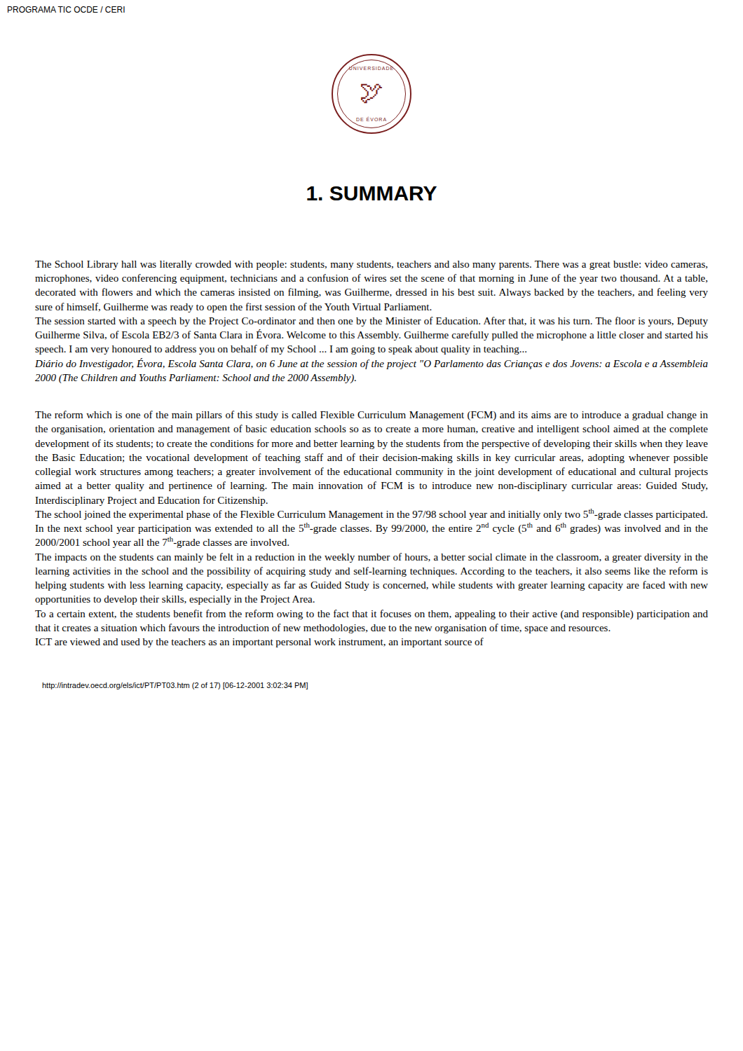PROGRAMA TIC OCDE / CERI
UNIVERSIDADE
🕊
DE ÉVORA
1. SUMMARY
The School Library hall was literally crowded with people: students, many students, teachers and also many parents. There was a great bustle: video cameras, microphones, video conferencing equipment, technicians and a confusion of wires set the scene of that morning in June of the year two thousand. At a table, decorated with flowers and which the cameras insisted on filming, was Guilherme, dressed in his best suit. Always backed by the teachers, and feeling very sure of himself, Guilherme was ready to open the first session of the Youth Virtual Parliament.
The session started with a speech by the Project Co-ordinator and then one by the Minister of Education. After that, it was his turn. The floor is yours, Deputy Guilherme Silva, of Escola EB2/3 of Santa Clara in Évora. Welcome to this Assembly. Guilherme carefully pulled the microphone a little closer and started his speech. I am very honoured to address you on behalf of my School ... I am going to speak about quality in teaching...
Diário do Investigador, Évora, Escola Santa Clara, on 6 June at the session of the project "O Parlamento das Crianças e dos Jovens: a Escola e a Assembleia 2000 (The Children and Youths Parliament: School and the 2000 Assembly).
The reform which is one of the main pillars of this study is called Flexible Curriculum Management (FCM) and its aims are to introduce a gradual change in the organisation, orientation and management of basic education schools so as to create a more human, creative and intelligent school aimed at the complete development of its students; to create the conditions for more and better learning by the students from the perspective of developing their skills when they leave the Basic Education; the vocational development of teaching staff and of their decision-making skills in key curricular areas, adopting whenever possible collegial work structures among teachers; a greater involvement of the educational community in the joint development of educational and cultural projects aimed at a better quality and pertinence of learning. The main innovation of FCM is to introduce new non-disciplinary curricular areas: Guided Study, Interdisciplinary Project and Education for Citizenship.
The school joined the experimental phase of the Flexible Curriculum Management in the 97/98 school year and initially only two 5th-grade classes participated. In the next school year participation was extended to all the 5th-grade classes. By 99/2000, the entire 2nd cycle (5th and 6th grades) was involved and in the 2000/2001 school year all the 7th-grade classes are involved.
The impacts on the students can mainly be felt in a reduction in the weekly number of hours, a better social climate in the classroom, a greater diversity in the learning activities in the school and the possibility of acquiring study and self-learning techniques. According to the teachers, it also seems like the reform is helping students with less learning capacity, especially as far as Guided Study is concerned, while students with greater learning capacity are faced with new opportunities to develop their skills, especially in the Project Area.
To a certain extent, the students benefit from the reform owing to the fact that it focuses on them, appealing to their active (and responsible) participation and that it creates a situation which favours the introduction of new methodologies, due to the new organisation of time, space and resources.
ICT are viewed and used by the teachers as an important personal work instrument, an important source of
http://intradev.oecd.org/els/ict/PT/PT03.htm (2 of 17) [06-12-2001 3:02:34 PM]